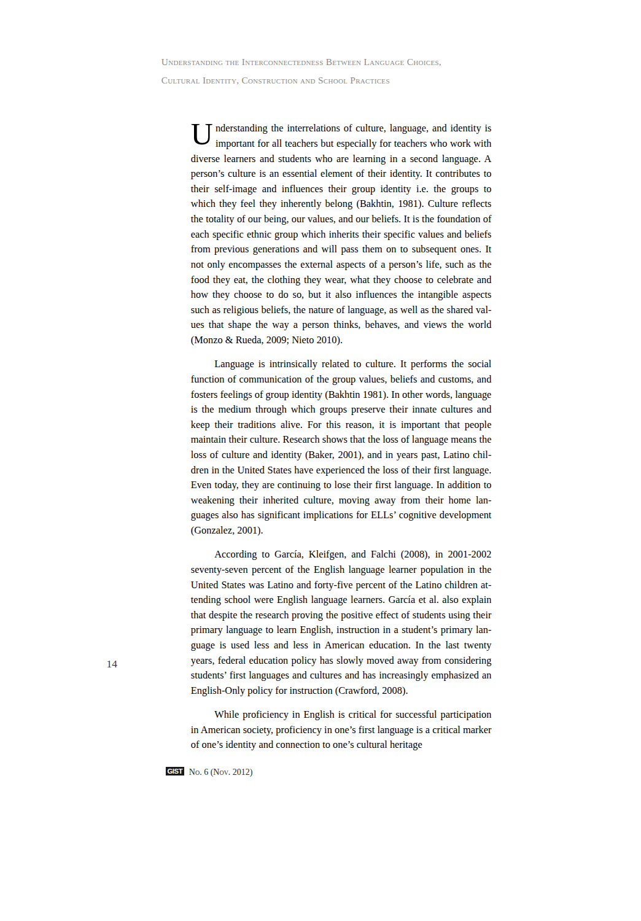Understanding the Interconnectedness Between Language Choices,
Cultural Identity, Construction and School Practices
Understanding the interrelations of culture, language, and identity is important for all teachers but especially for teachers who work with diverse learners and students who are learning in a second language. A person’s culture is an essential element of their identity. It contributes to their self-image and influences their group identity i.e. the groups to which they feel they inherently belong (Bakhtin, 1981). Culture reflects the totality of our being, our values, and our beliefs. It is the foundation of each specific ethnic group which inherits their specific values and beliefs from previous generations and will pass them on to subsequent ones. It not only encompasses the external aspects of a person’s life, such as the food they eat, the clothing they wear, what they choose to celebrate and how they choose to do so, but it also influences the intangible aspects such as religious beliefs, the nature of language, as well as the shared values that shape the way a person thinks, behaves, and views the world (Monzo & Rueda, 2009; Nieto 2010).
Language is intrinsically related to culture. It performs the social function of communication of the group values, beliefs and customs, and fosters feelings of group identity (Bakhtin 1981). In other words, language is the medium through which groups preserve their innate cultures and keep their traditions alive. For this reason, it is important that people maintain their culture. Research shows that the loss of language means the loss of culture and identity (Baker, 2001), and in years past, Latino children in the United States have experienced the loss of their first language. Even today, they are continuing to lose their first language. In addition to weakening their inherited culture, moving away from their home languages also has significant implications for ELLs’ cognitive development (Gonzalez, 2001).
According to García, Kleifgen, and Falchi (2008), in 2001-2002 seventy-seven percent of the English language learner population in the United States was Latino and forty-five percent of the Latino children attending school were English language learners. García et al. also explain that despite the research proving the positive effect of students using their primary language to learn English, instruction in a student’s primary language is used less and less in American education. In the last twenty years, federal education policy has slowly moved away from considering students’ first languages and cultures and has increasingly emphasized an English-Only policy for instruction (Crawford, 2008).
While proficiency in English is critical for successful participation in American society, proficiency in one’s first language is a critical marker of one’s identity and connection to one’s cultural heritage
14
GIST No. 6 (Nov. 2012)